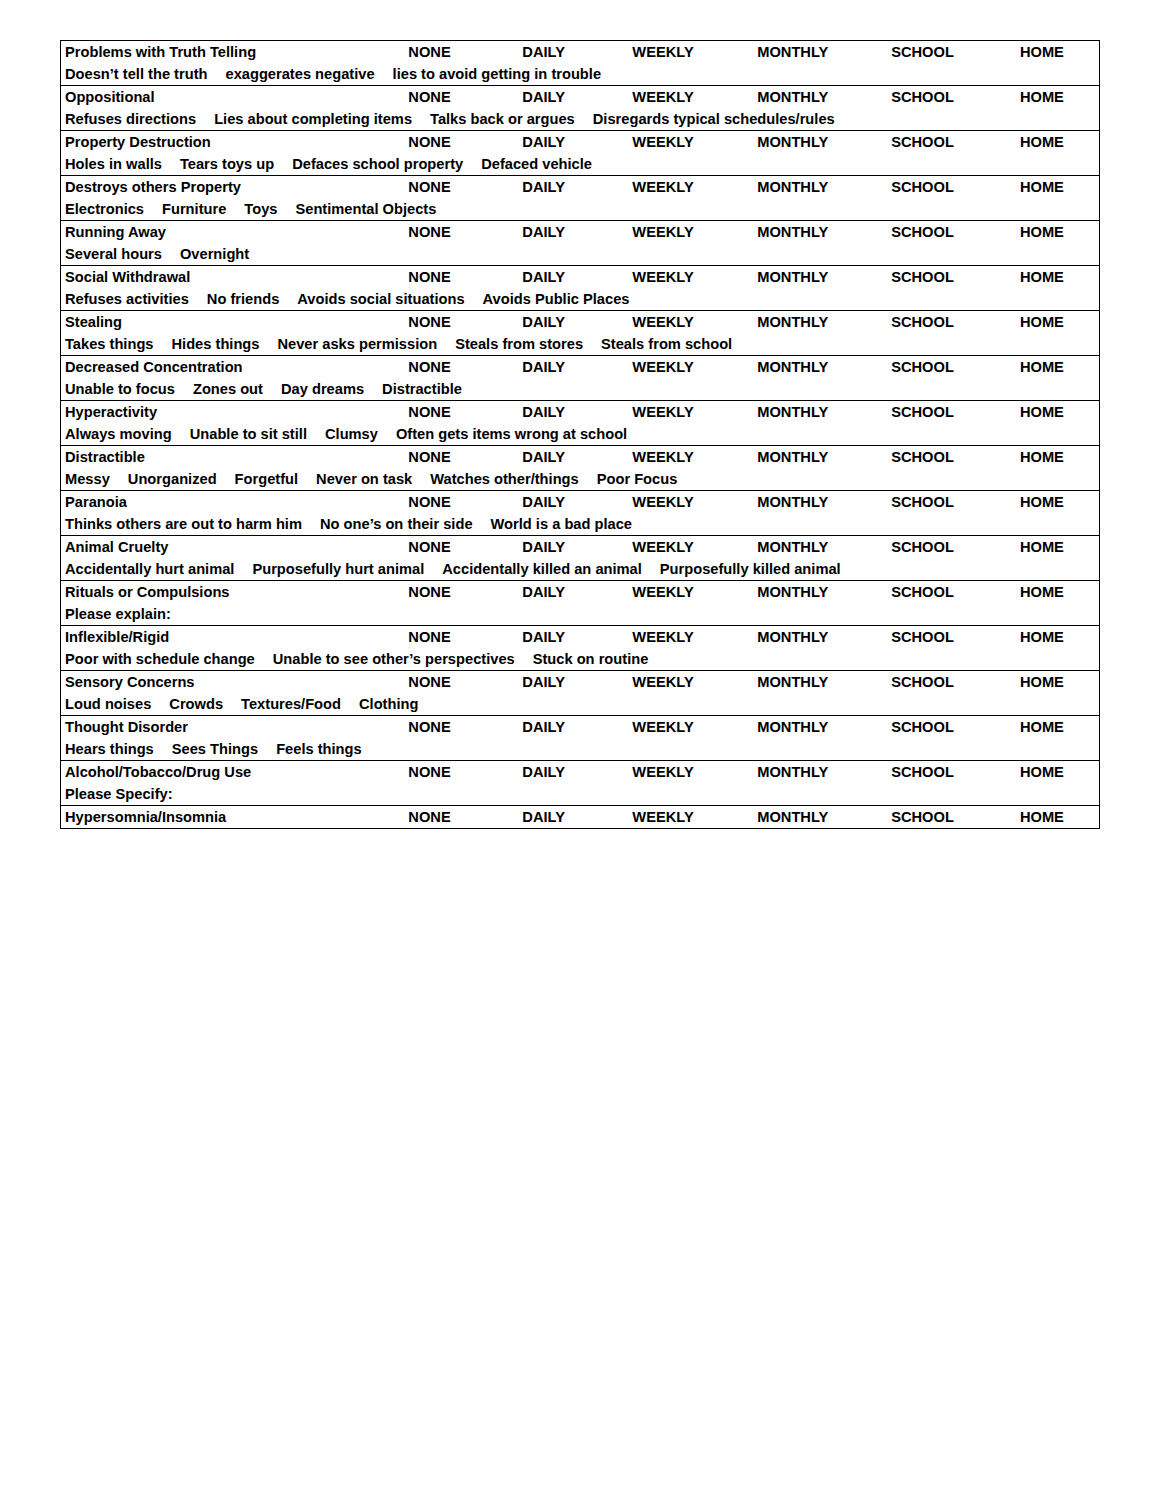| / Problems with Truth Telling / NONE / DAILY / WEEKLY / MONTHLY / SCHOOL / HOME / / Doesn’t tell the truth exaggerates negative lies to avoid getting in trouble / |
| / Oppositional / NONE / DAILY / WEEKLY / MONTHLY / SCHOOL / HOME / / Refuses directions Lies about completing items Talks back or argues Disregards typical schedules/rules / |
| / Property Destruction / NONE / DAILY / WEEKLY / MONTHLY / SCHOOL / HOME / / Holes in walls Tears toys up Defaces school property Defaced vehicle / |
| / Destroys others Property / NONE / DAILY / WEEKLY / MONTHLY / SCHOOL / HOME / / Electronics Furniture Toys Sentimental Objects / |
| / Running Away / NONE / DAILY / WEEKLY / MONTHLY / SCHOOL / HOME / / Several hours Overnight / |
| / Social Withdrawal / NONE / DAILY / WEEKLY / MONTHLY / SCHOOL / HOME / / Refuses activities No friends Avoids social situations Avoids Public Places / |
| / Stealing / NONE / DAILY / WEEKLY / MONTHLY / SCHOOL / HOME / / Takes things Hides things Never asks permission Steals from stores Steals from school / |
| / Decreased Concentration / NONE / DAILY / WEEKLY / MONTHLY / SCHOOL / HOME / / Unable to focus Zones out Day dreams Distractible / |
| / Hyperactivity / NONE / DAILY / WEEKLY / MONTHLY / SCHOOL / HOME / / Always moving Unable to sit still Clumsy Often gets items wrong at school / |
| / Distractible / NONE / DAILY / WEEKLY / MONTHLY / SCHOOL / HOME / / Messy Unorganized Forgetful Never on task Watches other/things Poor Focus / |
| / Paranoia / NONE / DAILY / WEEKLY / MONTHLY / SCHOOL / HOME / / Thinks others are out to harm him No one’s on their side World is a bad place / |
| / Animal Cruelty / NONE / DAILY / WEEKLY / MONTHLY / SCHOOL / HOME / / Accidentally hurt animal Purposefully hurt animal Accidentally killed an animal Purposefully killed animal / |
| / Rituals or Compulsions / NONE / DAILY / WEEKLY / MONTHLY / SCHOOL / HOME / / Please explain: / |
| / Inflexible/Rigid / NONE / DAILY / WEEKLY / MONTHLY / SCHOOL / HOME / / Poor with schedule change Unable to see other’s perspectives Stuck on routine / |
| / Sensory Concerns / NONE / DAILY / WEEKLY / MONTHLY / SCHOOL / HOME / / Loud noises Crowds Textures/Food Clothing / |
| / Thought Disorder / NONE / DAILY / WEEKLY / MONTHLY / SCHOOL / HOME / / Hears things Sees Things Feels things / |
| / Alcohol/Tobacco/Drug Use / NONE / DAILY / WEEKLY / MONTHLY / SCHOOL / HOME / / Please Specify: / |
| / Hypersomnia/Insomnia / NONE / DAILY / WEEKLY / MONTHLY / SCHOOL / HOME / |